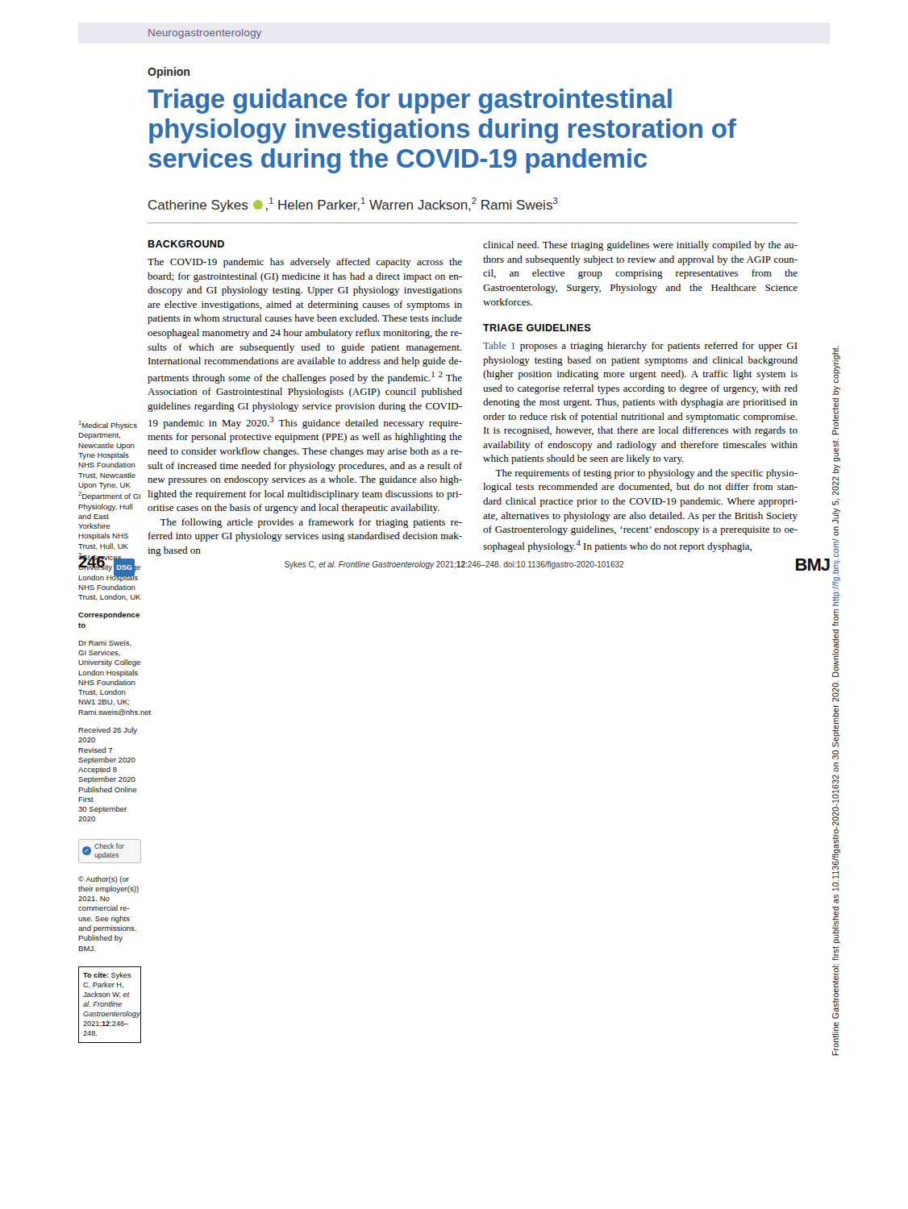Frontline Gastroenterol: first published as 10.1136/flgastro-2020-101632 on 30 September 2020. Downloaded from http://fg.bmj.com/ on July 5, 2022 by guest. Protected by copyright.
Neurogastroenterology
Opinion
Triage guidance for upper gastrointestinal physiology investigations during restoration of services during the COVID-19 pandemic
Catherine Sykes ,1 Helen Parker,1 Warren Jackson,2 Rami Sweis3
BACKGROUND
The COVID-19 pandemic has adversely affected capacity across the board; for gastrointestinal (GI) medicine it has had a direct impact on endoscopy and GI physiology testing. Upper GI physiology investigations are elective investigations, aimed at determining causes of symptoms in patients in whom structural causes have been excluded. These tests include oesophageal manometry and 24 hour ambulatory reflux monitoring, the results of which are subsequently used to guide patient management. International recommendations are available to address and help guide departments through some of the challenges posed by the pandemic.1 2 The Association of Gastrointestinal Physiologists (AGIP) council published guidelines regarding GI physiology service provision during the COVID-19 pandemic in May 2020.3 This guidance detailed necessary requirements for personal protective equipment (PPE) as well as highlighting the need to consider workflow changes. These changes may arise both as a result of increased time needed for physiology procedures, and as a result of new pressures on endoscopy services as a whole. The guidance also highlighted the requirement for local multidisciplinary team discussions to prioritise cases on the basis of urgency and local therapeutic availability.
The following article provides a framework for triaging patients referred into upper GI physiology services using standardised decision making based on
clinical need. These triaging guidelines were initially compiled by the authors and subsequently subject to review and approval by the AGIP council, an elective group comprising representatives from the Gastroenterology, Surgery, Physiology and the Healthcare Science workforces.
TRIAGE GUIDELINES
Table 1 proposes a triaging hierarchy for patients referred for upper GI physiology testing based on patient symptoms and clinical background (higher position indicating more urgent need). A traffic light system is used to categorise referral types according to degree of urgency, with red denoting the most urgent. Thus, patients with dysphagia are prioritised in order to reduce risk of potential nutritional and symptomatic compromise. It is recognised, however, that there are local differences with regards to availability of endoscopy and radiology and therefore timescales within which patients should be seen are likely to vary.
The requirements of testing prior to physiology and the specific physiological tests recommended are documented, but do not differ from standard clinical practice prior to the COVID-19 pandemic. Where appropriate, alternatives to physiology are also detailed. As per the British Society of Gastroenterology guidelines, ‘recent’ endoscopy is a prerequisite to oesophageal physiology.4 In patients who do not report dysphagia,
1Medical Physics Department, Newcastle Upon Tyne Hospitals NHS Foundation Trust, Newcastle Upon Tyne, UK
2Department of GI Physiology, Hull and East Yorkshire Hospitals NHS Trust, Hull, UK
3GI Services, University College London Hospitals NHS Foundation Trust, London, UK
Correspondence to
Dr Rami Sweis, GI Services, University College London Hospitals NHS Foundation Trust, London NW1 2BU, UK; Rami.sweis@nhs.net
Received 26 July 2020
Revised 7 September 2020
Accepted 8 September 2020
Published Online First
30 September 2020
✓ Check for updates
© Author(s) (or their employer(s)) 2021. No commercial re-use. See rights and permissions. Published by BMJ.
To cite: Sykes C, Parker H, Jackson W, et al. Frontline Gastroenterology 2021;12:246–248.
246
DSG
Sykes C, et al. Frontline Gastroenterology 2021;12:246–248. doi:10.1136/flgastro-2020-101632
BMJ